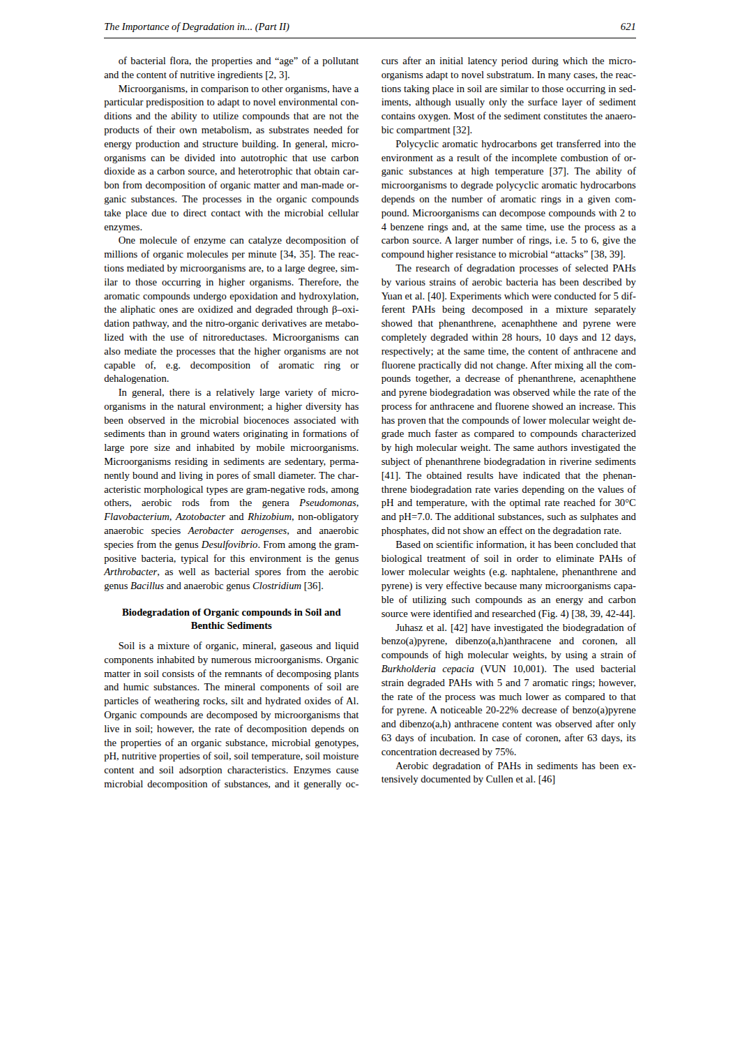The Importance of Degradation in... (Part II) 621
of bacterial flora, the properties and “age” of a pollutant and the content of nutritive ingredients [2, 3].
Microorganisms, in comparison to other organisms, have a particular predisposition to adapt to novel environmental conditions and the ability to utilize compounds that are not the products of their own metabolism, as substrates needed for energy production and structure building. In general, microorganisms can be divided into autotrophic that use carbon dioxide as a carbon source, and heterotrophic that obtain carbon from decomposition of organic matter and man-made organic substances. The processes in the organic compounds take place due to direct contact with the microbial cellular enzymes.
One molecule of enzyme can catalyze decomposition of millions of organic molecules per minute [34, 35]. The reactions mediated by microorganisms are, to a large degree, similar to those occurring in higher organisms. Therefore, the aromatic compounds undergo epoxidation and hydroxylation, the aliphatic ones are oxidized and degraded through β–oxidation pathway, and the nitro-organic derivatives are metabolized with the use of nitroreductases. Microorganisms can also mediate the processes that the higher organisms are not capable of, e.g. decomposition of aromatic ring or dehalogenation.
In general, there is a relatively large variety of microorganisms in the natural environment; a higher diversity has been observed in the microbial biocenoces associated with sediments than in ground waters originating in formations of large pore size and inhabited by mobile microorganisms. Microorganisms residing in sediments are sedentary, permanently bound and living in pores of small diameter. The characteristic morphological types are gram-negative rods, among others, aerobic rods from the genera Pseudomonas, Flavobacterium, Azotobacter and Rhizobium, non-obligatory anaerobic species Aerobacter aerogenses, and anaerobic species from the genus Desulfovibrio. From among the gram-positive bacteria, typical for this environment is the genus Arthrobacter, as well as bacterial spores from the aerobic genus Bacillus and anaerobic genus Clostridium [36].
Biodegradation of Organic compounds in Soil and Benthic Sediments
Soil is a mixture of organic, mineral, gaseous and liquid components inhabited by numerous microorganisms. Organic matter in soil consists of the remnants of decomposing plants and humic substances. The mineral components of soil are particles of weathering rocks, silt and hydrated oxides of Al. Organic compounds are decomposed by microorganisms that live in soil; however, the rate of decomposition depends on the properties of an organic substance, microbial genotypes, pH, nutritive properties of soil, soil temperature, soil moisture content and soil adsorption characteristics. Enzymes cause microbial decomposition of substances, and it generally occurs after an initial latency period during which the microorganisms adapt to novel substratum. In many cases, the reactions taking place in soil are similar to those occurring in sediments, although usually only the surface layer of sediment contains oxygen. Most of the sediment constitutes the anaerobic compartment [32].
Polycyclic aromatic hydrocarbons get transferred into the environment as a result of the incomplete combustion of organic substances at high temperature [37]. The ability of microorganisms to degrade polycyclic aromatic hydrocarbons depends on the number of aromatic rings in a given compound. Microorganisms can decompose compounds with 2 to 4 benzene rings and, at the same time, use the process as a carbon source. A larger number of rings, i.e. 5 to 6, give the compound higher resistance to microbial “attacks” [38, 39].
The research of degradation processes of selected PAHs by various strains of aerobic bacteria has been described by Yuan et al. [40]. Experiments which were conducted for 5 different PAHs being decomposed in a mixture separately showed that phenanthrene, acenaphthene and pyrene were completely degraded within 28 hours, 10 days and 12 days, respectively; at the same time, the content of anthracene and fluorene practically did not change. After mixing all the compounds together, a decrease of phenanthrene, acenaphthene and pyrene biodegradation was observed while the rate of the process for anthracene and fluorene showed an increase. This has proven that the compounds of lower molecular weight degrade much faster as compared to compounds characterized by high molecular weight. The same authors investigated the subject of phenanthrene biodegradation in riverine sediments [41]. The obtained results have indicated that the phenanthrene biodegradation rate varies depending on the values of pH and temperature, with the optimal rate reached for 30°C and pH=7.0. The additional substances, such as sulphates and phosphates, did not show an effect on the degradation rate.
Based on scientific information, it has been concluded that biological treatment of soil in order to eliminate PAHs of lower molecular weights (e.g. naphtalene, phenanthrene and pyrene) is very effective because many microorganisms capable of utilizing such compounds as an energy and carbon source were identified and researched (Fig. 4) [38, 39, 42-44].
Juhasz et al. [42] have investigated the biodegradation of benzo(a)pyrene, dibenzo(a,h)anthracene and coronen, all compounds of high molecular weights, by using a strain of Burkholderia cepacia (VUN 10,001). The used bacterial strain degraded PAHs with 5 and 7 aromatic rings; however, the rate of the process was much lower as compared to that for pyrene. A noticeable 20-22% decrease of benzo(a)pyrene and dibenzo(a,h) anthracene content was observed after only 63 days of incubation. In case of coronen, after 63 days, its concentration decreased by 75%.
Aerobic degradation of PAHs in sediments has been extensively documented by Cullen et al. [46]